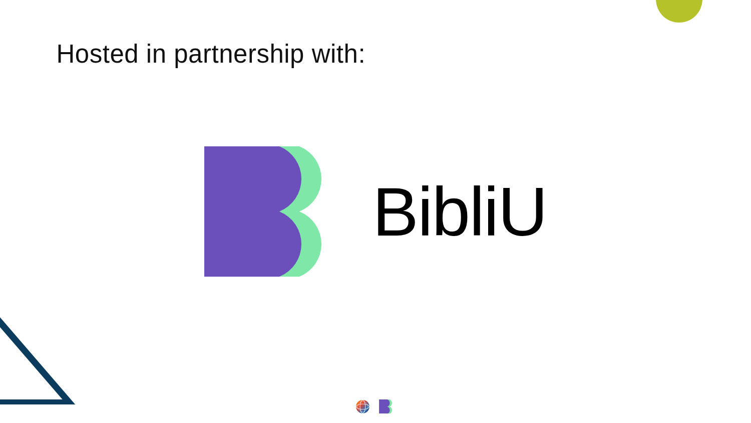Hosted in partnership with:
BibliU logo mark BibliU
Partner organisation logo BibliU logo mark